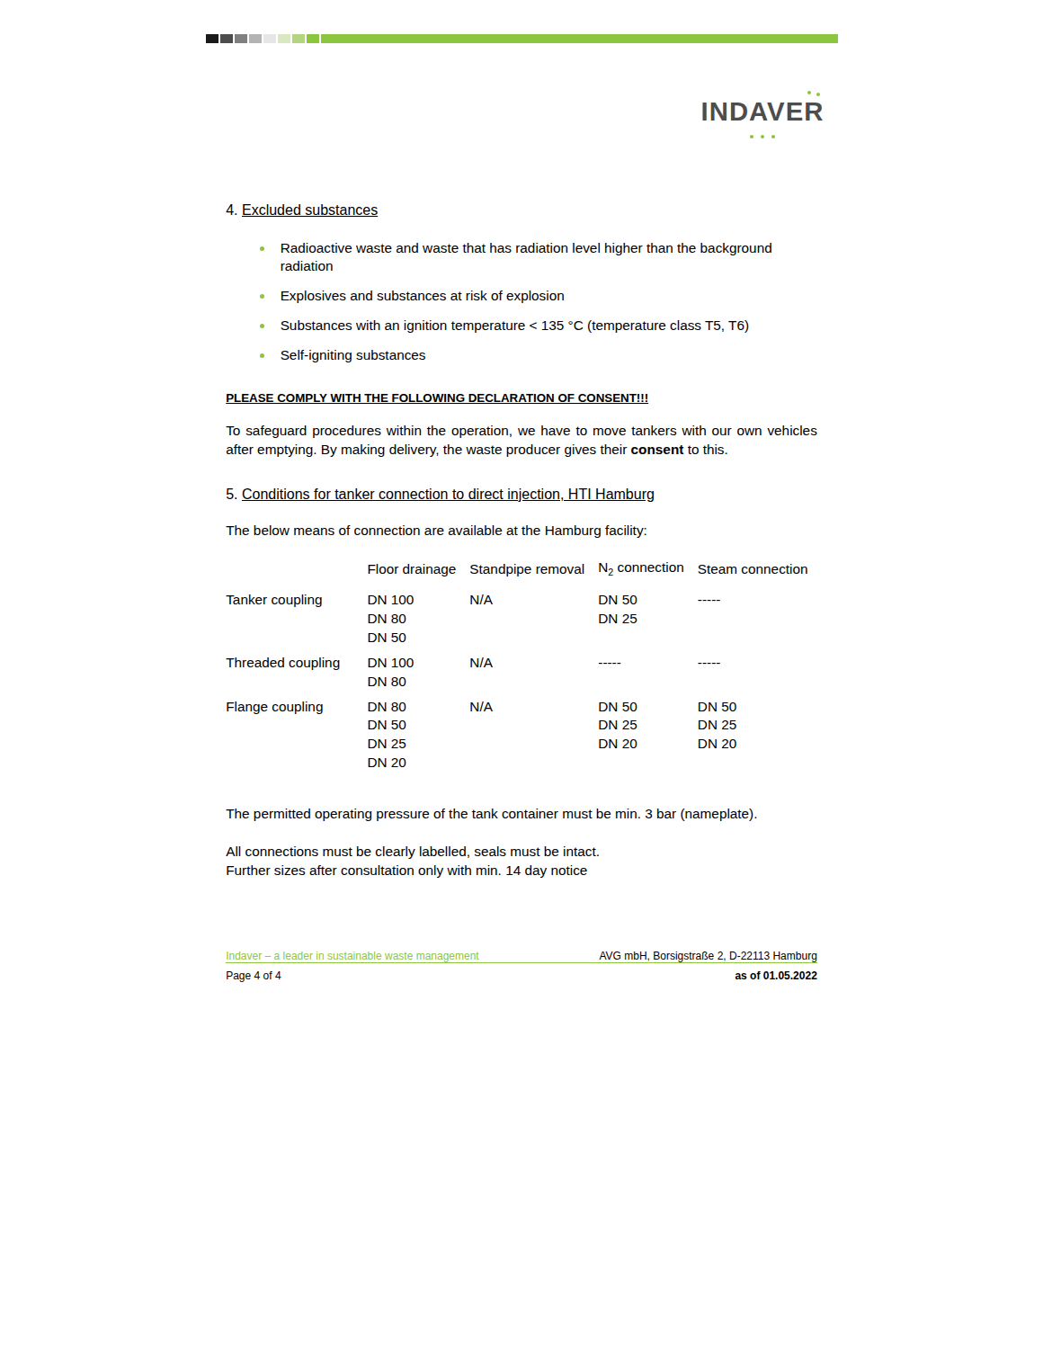INDAVER
4. Excluded substances
Radioactive waste and waste that has radiation level higher than the background radiation
Explosives and substances at risk of explosion
Substances with an ignition temperature < 135 °C (temperature class T5, T6)
Self-igniting substances
PLEASE COMPLY WITH THE FOLLOWING DECLARATION OF CONSENT!!!
To safeguard procedures within the operation, we have to move tankers with our own vehicles after emptying. By making delivery, the waste producer gives their consent to this.
5. Conditions for tanker connection to direct injection, HTI Hamburg
The below means of connection are available at the Hamburg facility:
| | Floor drainage | Standpipe removal | N 2 connection | Steam connection |
| --- | --- | --- | --- | --- |
| Tanker coupling | DN 100 DN 80 DN 50 | N/A | DN 50 DN 25 | ----- |
| Threaded coupling | DN 100 DN 80 | N/A | ----- | ----- |
| Flange coupling | DN 80 DN 50 DN 25 DN 20 | N/A | DN 50 DN 25 DN 20 | DN 50 DN 25 DN 20 |
The permitted operating pressure of the tank container must be min. 3 bar (nameplate).
All connections must be clearly labelled, seals must be intact.
Further sizes after consultation only with min. 14 day notice
Indaver – a leader in sustainable waste management
AVG mbH, Borsigstraße 2, D-22113 Hamburg
Page 4 of 4
as of 01.05.2022